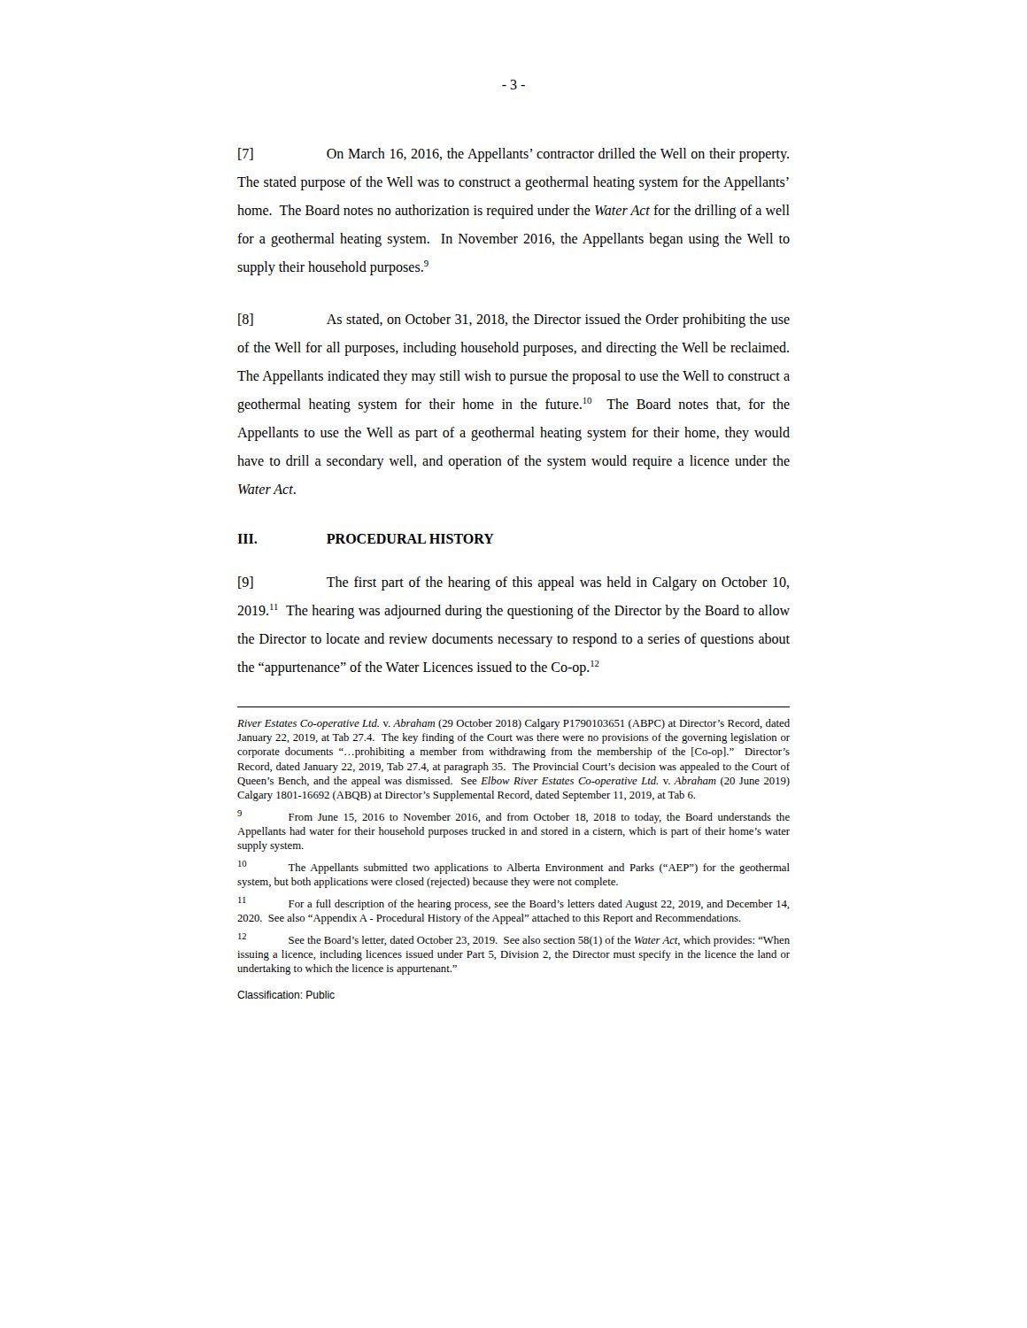- 3 -
[7] On March 16, 2016, the Appellants’ contractor drilled the Well on their property. The stated purpose of the Well was to construct a geothermal heating system for the Appellants’ home. The Board notes no authorization is required under the Water Act for the drilling of a well for a geothermal heating system. In November 2016, the Appellants began using the Well to supply their household purposes.9
[8] As stated, on October 31, 2018, the Director issued the Order prohibiting the use of the Well for all purposes, including household purposes, and directing the Well be reclaimed. The Appellants indicated they may still wish to pursue the proposal to use the Well to construct a geothermal heating system for their home in the future.10 The Board notes that, for the Appellants to use the Well as part of a geothermal heating system for their home, they would have to drill a secondary well, and operation of the system would require a licence under the Water Act.
III. PROCEDURAL HISTORY
[9] The first part of the hearing of this appeal was held in Calgary on October 10, 2019.11 The hearing was adjourned during the questioning of the Director by the Board to allow the Director to locate and review documents necessary to respond to a series of questions about the “appurtenance” of the Water Licences issued to the Co-op.12
River Estates Co-operative Ltd. v. Abraham (29 October 2018) Calgary P1790103651 (ABPC) at Director’s Record, dated January 22, 2019, at Tab 27.4. The key finding of the Court was there were no provisions of the governing legislation or corporate documents “…prohibiting a member from withdrawing from the membership of the [Co-op].” Director’s Record, dated January 22, 2019, Tab 27.4, at paragraph 35. The Provincial Court’s decision was appealed to the Court of Queen’s Bench, and the appeal was dismissed. See Elbow River Estates Co-operative Ltd. v. Abraham (20 June 2019) Calgary 1801-16692 (ABQB) at Director’s Supplemental Record, dated September 11, 2019, at Tab 6.
9 From June 15, 2016 to November 2016, and from October 18, 2018 to today, the Board understands the Appellants had water for their household purposes trucked in and stored in a cistern, which is part of their home’s water supply system.
10 The Appellants submitted two applications to Alberta Environment and Parks (“AEP”) for the geothermal system, but both applications were closed (rejected) because they were not complete.
11 For a full description of the hearing process, see the Board’s letters dated August 22, 2019, and December 14, 2020. See also “Appendix A - Procedural History of the Appeal” attached to this Report and Recommendations.
12 See the Board’s letter, dated October 23, 2019. See also section 58(1) of the Water Act, which provides: “When issuing a licence, including licences issued under Part 5, Division 2, the Director must specify in the licence the land or undertaking to which the licence is appurtenant.”
Classification: Public